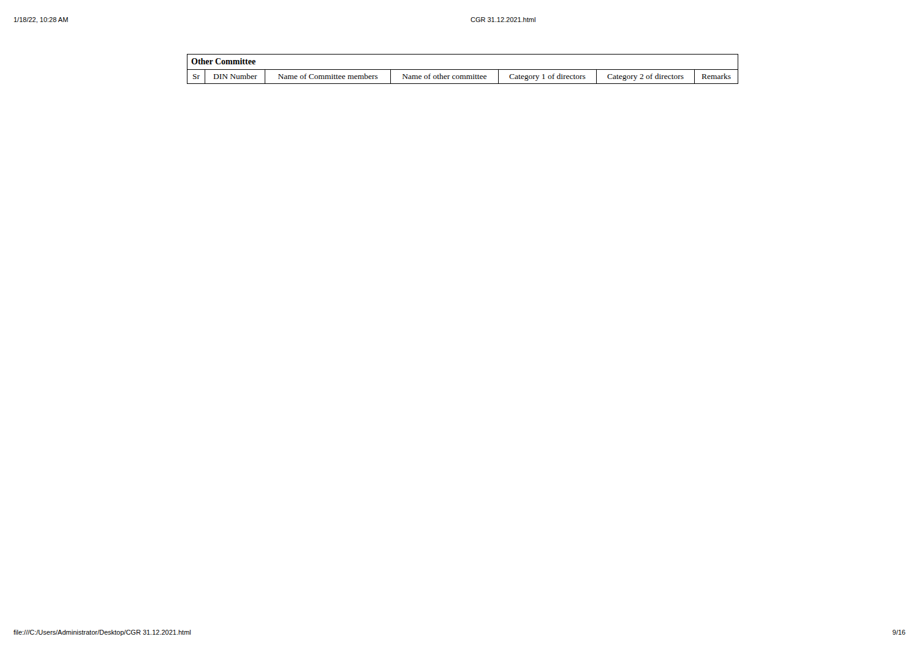1/18/22, 10:28 AM
CGR 31.12.2021.html
| Other Committee |
| --- |
| Sr | DIN Number | Name of Committee members | Name of other committee | Category 1 of directors | Category 2 of directors | Remarks |
file:///C:/Users/Administrator/Desktop/CGR 31.12.2021.html
9/16